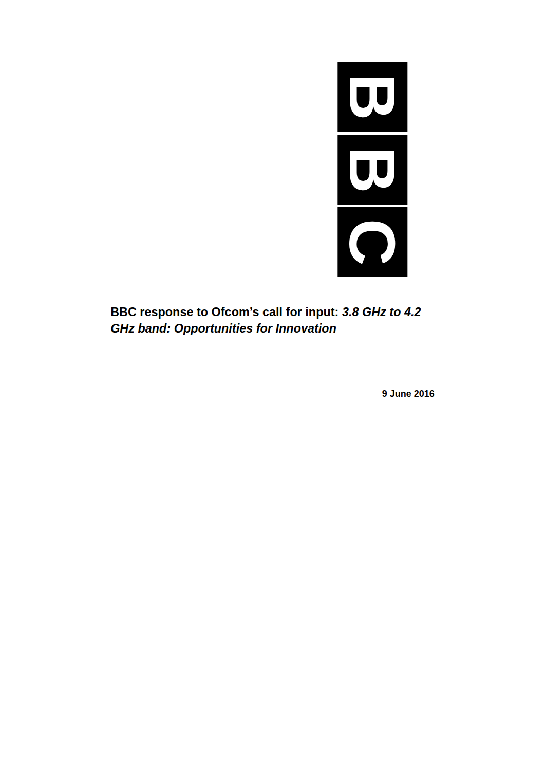B
B
C
BBC response to Ofcom’s call for input: 3.8 GHz to 4.2 GHz band: Opportunities for Innovation
9 June 2016